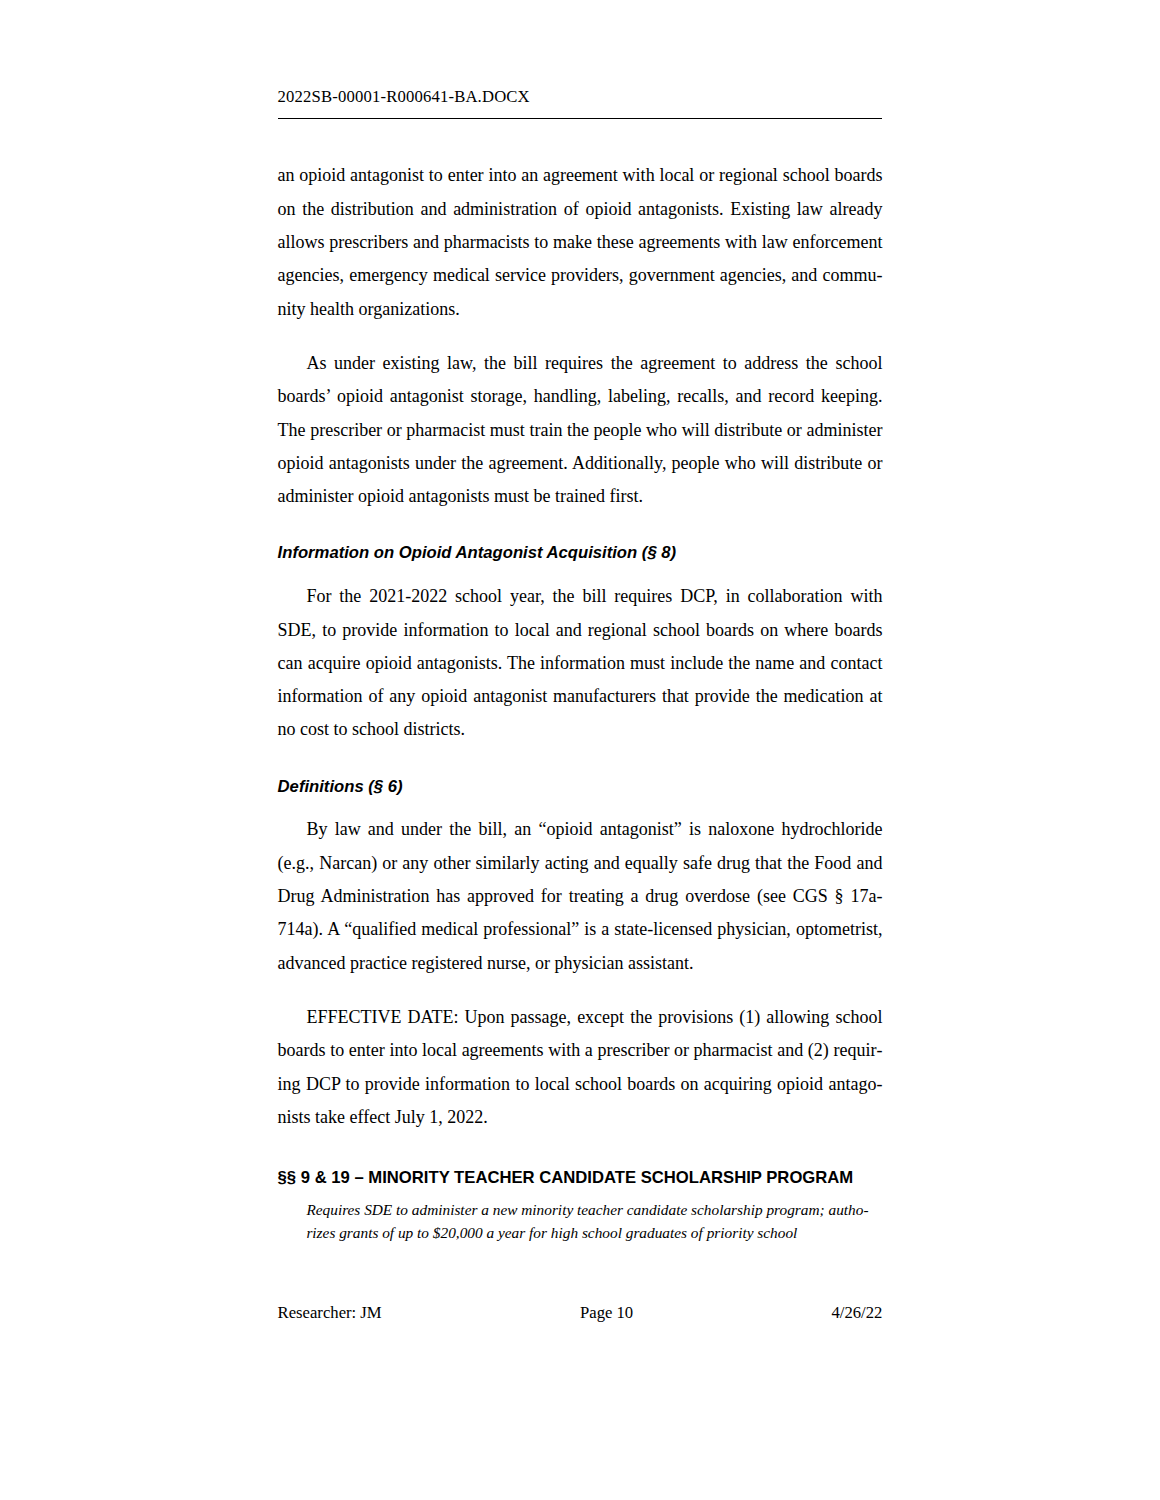2022SB-00001-R000641-BA.DOCX
an opioid antagonist to enter into an agreement with local or regional school boards on the distribution and administration of opioid antagonists. Existing law already allows prescribers and pharmacists to make these agreements with law enforcement agencies, emergency medical service providers, government agencies, and community health organizations.
As under existing law, the bill requires the agreement to address the school boards’ opioid antagonist storage, handling, labeling, recalls, and record keeping. The prescriber or pharmacist must train the people who will distribute or administer opioid antagonists under the agreement. Additionally, people who will distribute or administer opioid antagonists must be trained first.
Information on Opioid Antagonist Acquisition (§ 8)
For the 2021-2022 school year, the bill requires DCP, in collaboration with SDE, to provide information to local and regional school boards on where boards can acquire opioid antagonists. The information must include the name and contact information of any opioid antagonist manufacturers that provide the medication at no cost to school districts.
Definitions (§ 6)
By law and under the bill, an “opioid antagonist” is naloxone hydrochloride (e.g., Narcan) or any other similarly acting and equally safe drug that the Food and Drug Administration has approved for treating a drug overdose (see CGS § 17a-714a). A “qualified medical professional” is a state-licensed physician, optometrist, advanced practice registered nurse, or physician assistant.
EFFECTIVE DATE: Upon passage, except the provisions (1) allowing school boards to enter into local agreements with a prescriber or pharmacist and (2) requiring DCP to provide information to local school boards on acquiring opioid antagonists take effect July 1, 2022.
§§ 9 & 19 – MINORITY TEACHER CANDIDATE SCHOLARSHIP PROGRAM
Requires SDE to administer a new minority teacher candidate scholarship program; authorizes grants of up to $20,000 a year for high school graduates of priority school
Researcher: JM
Page 10
4/26/22